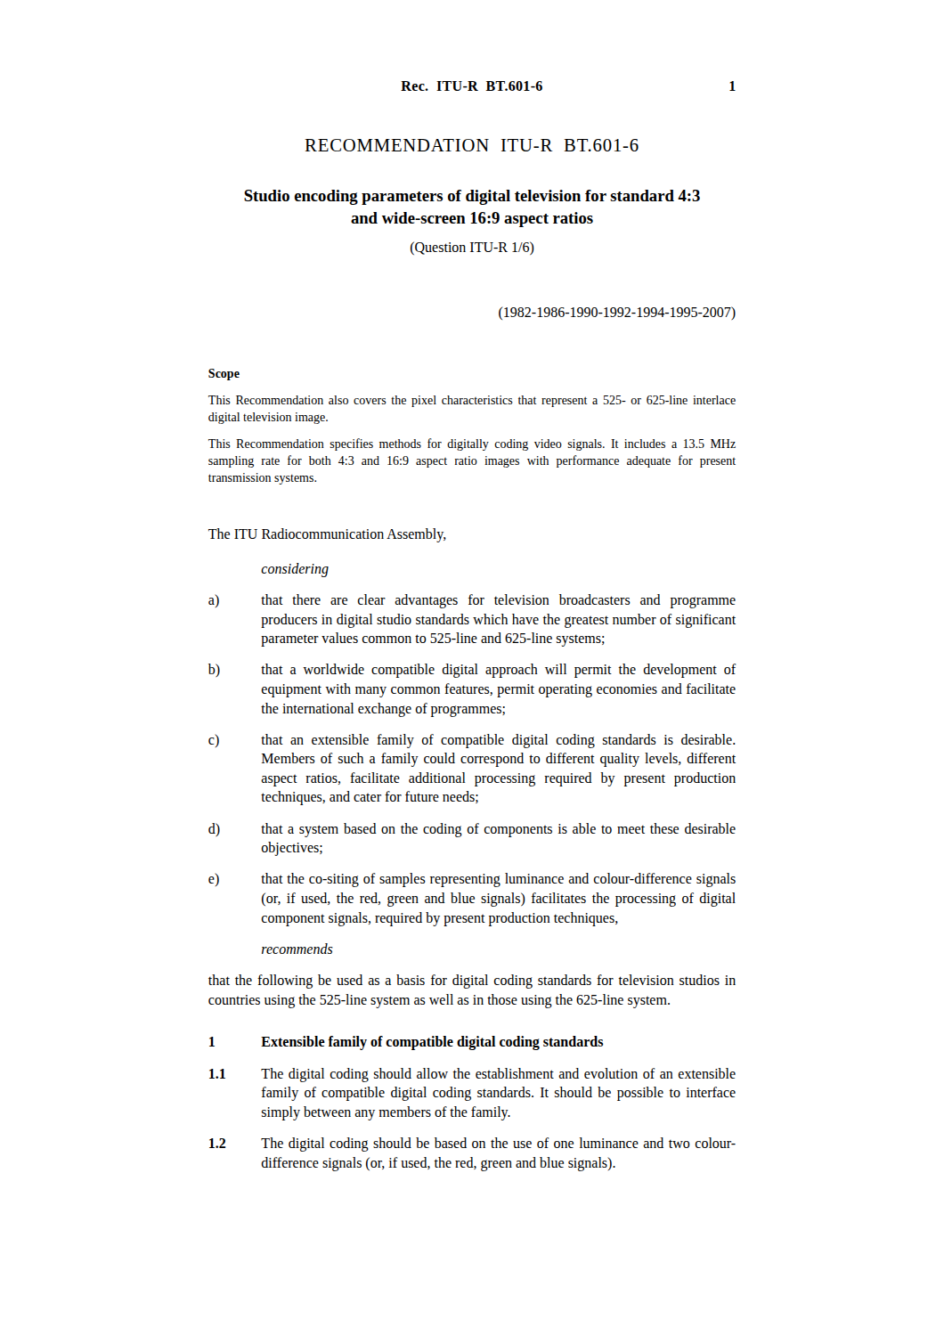Rec. ITU-R BT.601-6 1
RECOMMENDATION ITU-R BT.601-6
Studio encoding parameters of digital television for standard 4:3
and wide-screen 16:9 aspect ratios
(Question ITU-R 1/6)
(1982-1986-1990-1992-1994-1995-2007)
Scope
This Recommendation also covers the pixel characteristics that represent a 525- or 625-line interlace digital television image.
This Recommendation specifies methods for digitally coding video signals. It includes a 13.5 MHz sampling rate for both 4:3 and 16:9 aspect ratio images with performance adequate for present transmission systems.
The ITU Radiocommunication Assembly,
considering
a) that there are clear advantages for television broadcasters and programme producers in digital studio standards which have the greatest number of significant parameter values common to 525-line and 625-line systems;
b) that a worldwide compatible digital approach will permit the development of equipment with many common features, permit operating economies and facilitate the international exchange of programmes;
c) that an extensible family of compatible digital coding standards is desirable. Members of such a family could correspond to different quality levels, different aspect ratios, facilitate additional processing required by present production techniques, and cater for future needs;
d) that a system based on the coding of components is able to meet these desirable objectives;
e) that the co-siting of samples representing luminance and colour-difference signals (or, if used, the red, green and blue signals) facilitates the processing of digital component signals, required by present production techniques,
recommends
that the following be used as a basis for digital coding standards for television studios in countries using the 525-line system as well as in those using the 625-line system.
1 Extensible family of compatible digital coding standards
1.1 The digital coding should allow the establishment and evolution of an extensible family of compatible digital coding standards. It should be possible to interface simply between any members of the family.
1.2 The digital coding should be based on the use of one luminance and two colour-difference signals (or, if used, the red, green and blue signals).